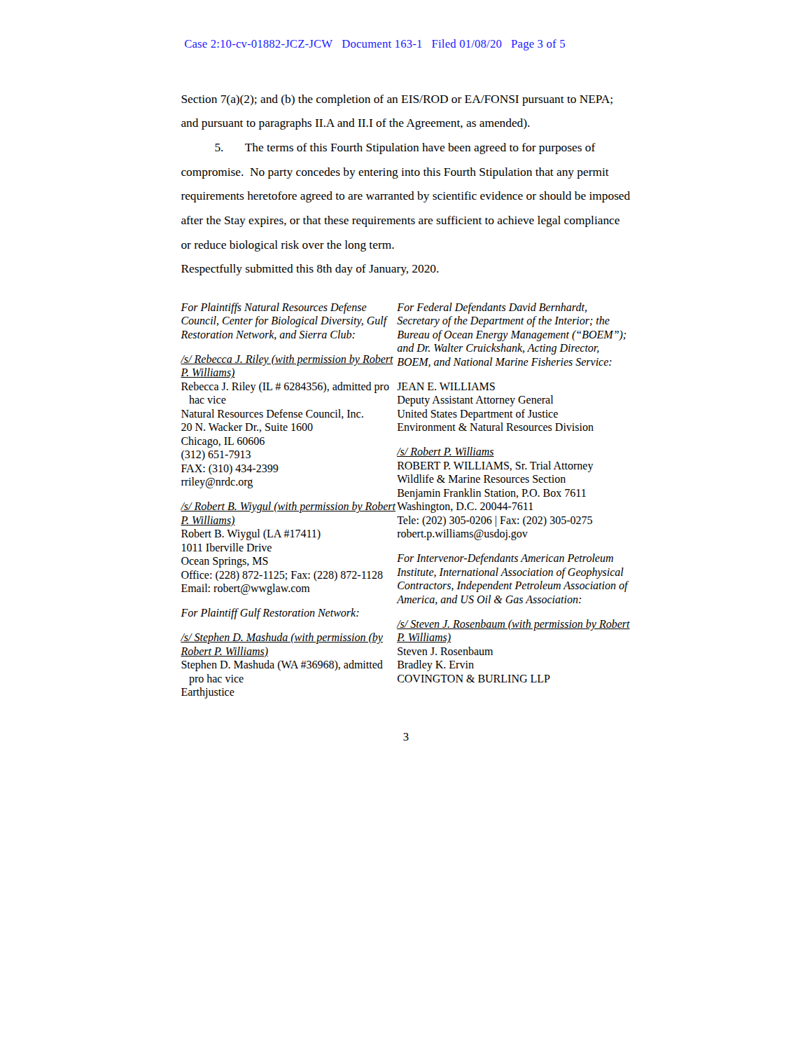Case 2:10-cv-01882-JCZ-JCW Document 163-1 Filed 01/08/20 Page 3 of 5
Section 7(a)(2); and (b) the completion of an EIS/ROD or EA/FONSI pursuant to NEPA; and pursuant to paragraphs II.A and II.I of the Agreement, as amended).
5. The terms of this Fourth Stipulation have been agreed to for purposes of compromise. No party concedes by entering into this Fourth Stipulation that any permit requirements heretofore agreed to are warranted by scientific evidence or should be imposed after the Stay expires, or that these requirements are sufficient to achieve legal compliance or reduce biological risk over the long term.
Respectfully submitted this 8th day of January, 2020.
| For Plaintiffs Natural Resources Defense Council, Center for Biological Diversity, Gulf Restoration Network, and Sierra Club: /s/ Rebecca J. Riley (with permission by Robert P. Williams) Rebecca J. Riley (IL # 6284356), admitted pro hac vice Natural Resources Defense Council, Inc. 20 N. Wacker Dr., Suite 1600 Chicago, IL 60606 (312) 651-7913 FAX: (310) 434-2399 rriley@nrdc.org /s/ Robert B. Wiygul (with permission by Robert P. Williams) Robert B. Wiygul (LA #17411) 1011 Iberville Drive Ocean Springs, MS Office: (228) 872-1125; Fax: (228) 872-1128 Email: robert@wwglaw.com For Plaintiff Gulf Restoration Network: /s/ Stephen D. Mashuda (with permission (by Robert P. Williams) Stephen D. Mashuda (WA #36968), admitted pro hac vice Earthjustice | For Federal Defendants David Bernhardt, Secretary of the Department of the Interior; the Bureau of Ocean Energy Management (“BOEM”); and Dr. Walter Cruickshank, Acting Director, BOEM, and National Marine Fisheries Service: JEAN E. WILLIAMS Deputy Assistant Attorney General United States Department of Justice Environment & Natural Resources Division /s/ Robert P. Williams ROBERT P. WILLIAMS, Sr. Trial Attorney Wildlife & Marine Resources Section Benjamin Franklin Station, P.O. Box 7611 Washington, D.C. 20044-7611 Tele: (202) 305-0206 / Fax: (202) 305-0275 robert.p.williams@usdoj.gov For Intervenor-Defendants American Petroleum Institute, International Association of Geophysical Contractors, Independent Petroleum Association of America, and US Oil & Gas Association: /s/ Steven J. Rosenbaum (with permission by Robert P. Williams) Steven J. Rosenbaum Bradley K. Ervin COVINGTON & BURLING LLP |
3